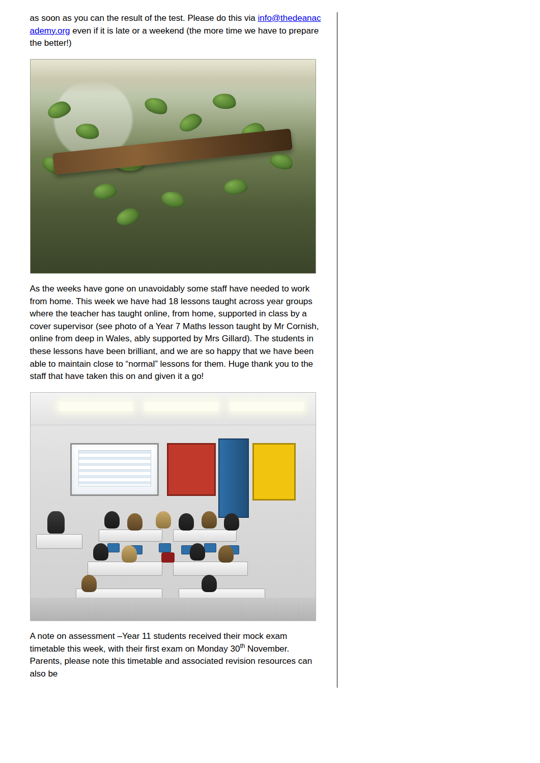as soon as you can the result of the test. Please do this via info@thedeanacademy.org even if it is late or a weekend (the more time we have to prepare the better!)
As the weeks have gone on unavoidably some staff have needed to work from home. This week we have had 18 lessons taught across year groups where the teacher has taught online, from home, supported in class by a cover supervisor (see photo of a Year 7 Maths lesson taught by Mr Cornish, online from deep in Wales, ably supported by Mrs Gillard). The students in these lessons have been brilliant, and we are so happy that we have been able to maintain close to “normal” lessons for them. Huge thank you to the staff that have taken this on and given it a go!
A note on assessment –Year 11 students received their mock exam timetable this week, with their first exam on Monday 30th November. Parents, please note this timetable and associated revision resources can also be